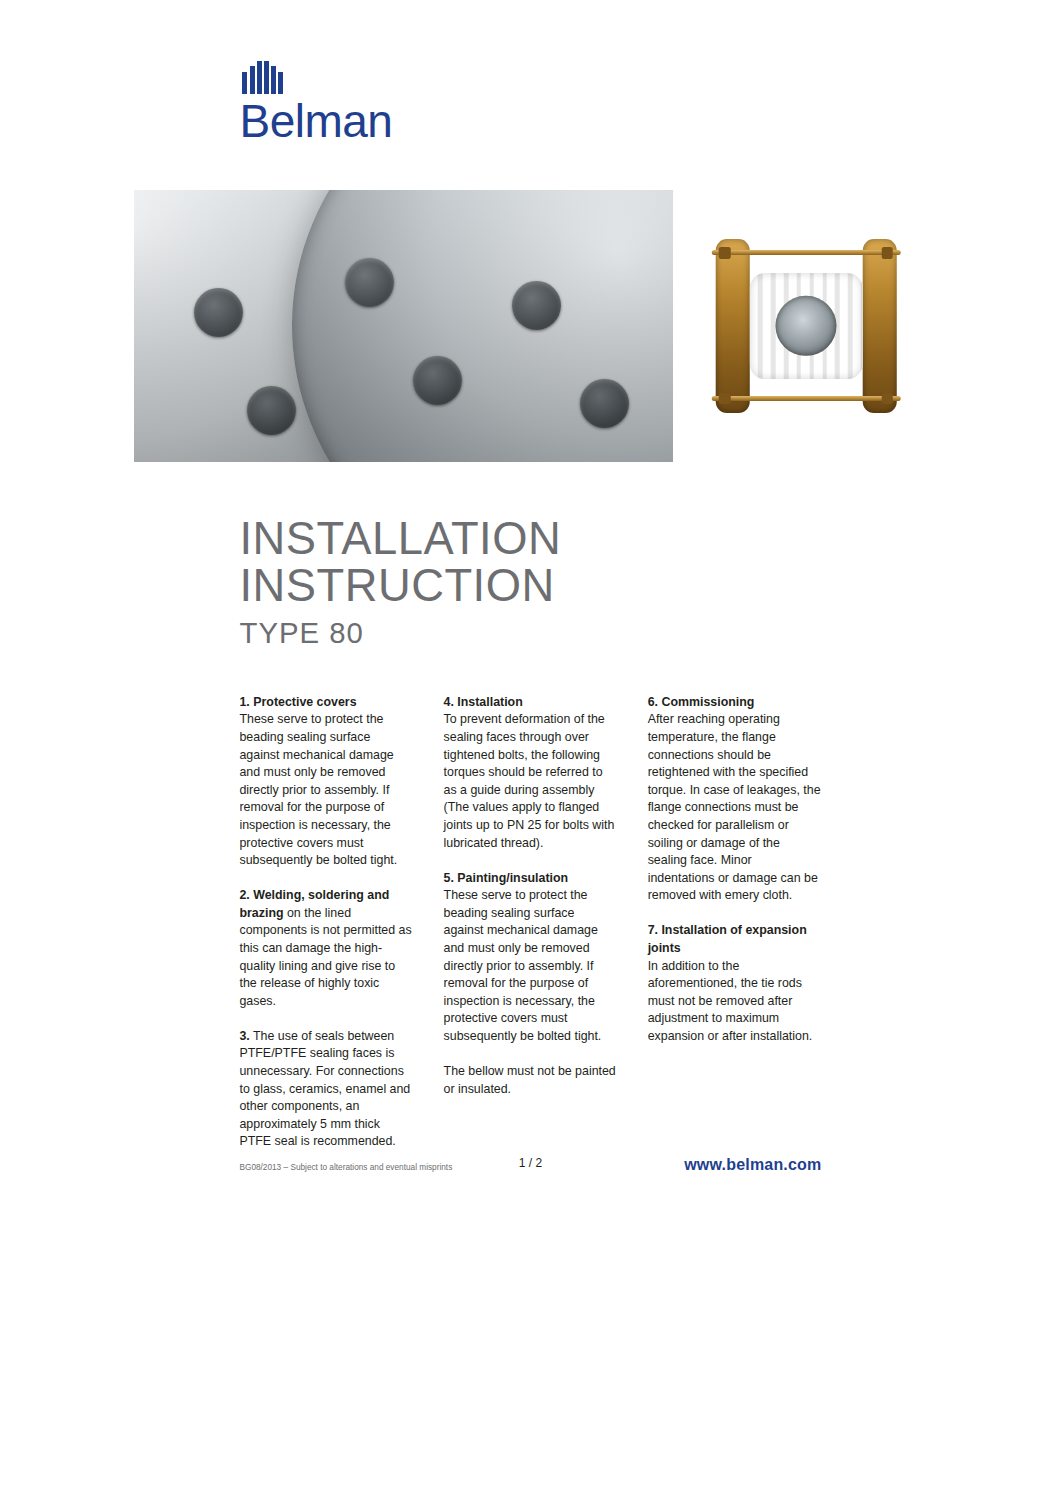Belman
INSTALLATION INSTRUCTIONTYPE 80
1. Protective covers
These serve to protect the beading sealing surface against mechanical damage and must only be removed directly prior to assembly. If removal for the purpose of inspection is necessary, the protective covers must subsequently be bolted tight.
2. Welding, soldering and brazing on the lined components is not permitted as this can damage the high-quality lining and give rise to the release of highly toxic gases.
3. The use of seals between PTFE/PTFE sealing faces is unnecessary. For con­nections to glass, ceramics, enamel and other components, an approximately 5 mm thick PTFE seal is recommended.
4. Installation
To prevent deformation of the sealing faces through over tightened bolts, the following torques should be referred to as a guide during assembly (The values apply to flanged joints up to PN 25 for bolts with lubricated thread).
5. Painting/insulation
These serve to protect the beading sealing surface against mechanical damage and must only be removed directly prior to assembly. If removal for the purpose of inspection is necessary, the protective covers must subsequently be bolted tight.
The bellow must not be painted or insulated.
6. Commissioning
After reaching operating temperature, the flange connections should be retightened with the specified torque. In case of leakages, the flange connections must be checked for parallelism or soiling or damage of the sealing face. Minor indentations or damage can be removed with emery cloth.
7. Installation of expansion joints
In addition to the aforementioned, the tie rods must not be removed after adjustment to maximum expansion or after installation.
BG08/2013 – Subject to alterations and eventual misprints
1 / 2
www.belman.com